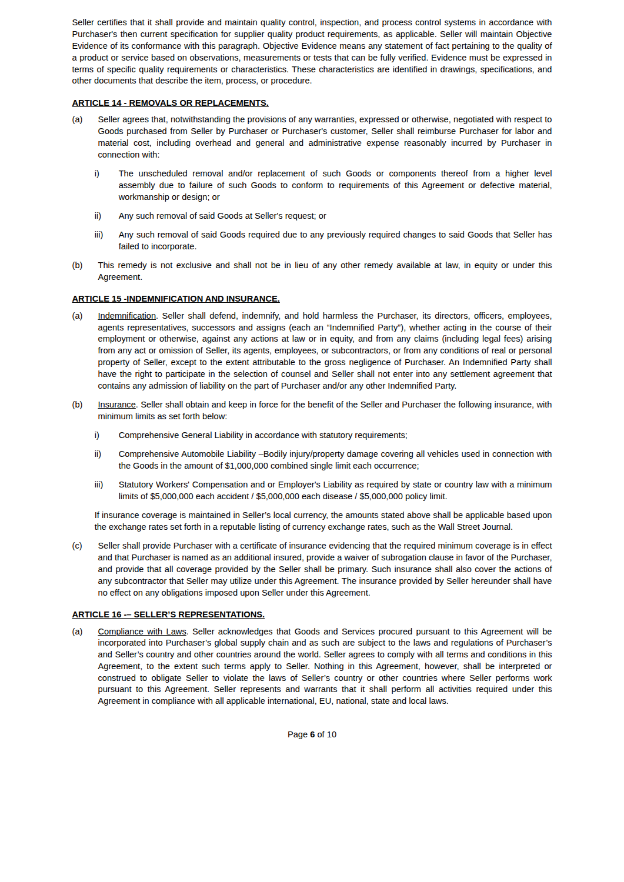Seller certifies that it shall provide and maintain quality control, inspection, and process control systems in accordance with Purchaser's then current specification for supplier quality product requirements, as applicable. Seller will maintain Objective Evidence of its conformance with this paragraph. Objective Evidence means any statement of fact pertaining to the quality of a product or service based on observations, measurements or tests that can be fully verified. Evidence must be expressed in terms of specific quality requirements or characteristics. These characteristics are identified in drawings, specifications, and other documents that describe the item, process, or procedure.
ARTICLE 14 - REMOVALS OR REPLACEMENTS.
(a)
Seller agrees that, notwithstanding the provisions of any warranties, expressed or otherwise, negotiated with respect to Goods purchased from Seller by Purchaser or Purchaser's customer, Seller shall reimburse Purchaser for labor and material cost, including overhead and general and administrative expense reasonably incurred by Purchaser in connection with:
i)
The unscheduled removal and/or replacement of such Goods or components thereof from a higher level assembly due to failure of such Goods to conform to requirements of this Agreement or defective material, workmanship or design; or
ii)
Any such removal of said Goods at Seller's request; or
iii)
Any such removal of said Goods required due to any previously required changes to said Goods that Seller has failed to incorporate.
(b)
This remedy is not exclusive and shall not be in lieu of any other remedy available at law, in equity or under this Agreement.
ARTICLE 15 -INDEMNIFICATION AND INSURANCE.
(a)
Indemnification. Seller shall defend, indemnify, and hold harmless the Purchaser, its directors, officers, employees, agents representatives, successors and assigns (each an “Indemnified Party”), whether acting in the course of their employment or otherwise, against any actions at law or in equity, and from any claims (including legal fees) arising from any act or omission of Seller, its agents, employees, or subcontractors, or from any conditions of real or personal property of Seller, except to the extent attributable to the gross negligence of Purchaser. An Indemnified Party shall have the right to participate in the selection of counsel and Seller shall not enter into any settlement agreement that contains any admission of liability on the part of Purchaser and/or any other Indemnified Party.
(b)
Insurance. Seller shall obtain and keep in force for the benefit of the Seller and Purchaser the following insurance, with minimum limits as set forth below:
i)
Comprehensive General Liability in accordance with statutory requirements;
ii)
Comprehensive Automobile Liability –Bodily injury/property damage covering all vehicles used in connection with the Goods in the amount of $1,000,000 combined single limit each occurrence;
iii)
Statutory Workers' Compensation and or Employer's Liability as required by state or country law with a minimum limits of $5,000,000 each accident / $5,000,000 each disease / $5,000,000 policy limit.
If insurance coverage is maintained in Seller’s local currency, the amounts stated above shall be applicable based upon the exchange rates set forth in a reputable listing of currency exchange rates, such as the Wall Street Journal.
(c)
Seller shall provide Purchaser with a certificate of insurance evidencing that the required minimum coverage is in effect and that Purchaser is named as an additional insured, provide a waiver of subrogation clause in favor of the Purchaser, and provide that all coverage provided by the Seller shall be primary. Such insurance shall also cover the actions of any subcontractor that Seller may utilize under this Agreement. The insurance provided by Seller hereunder shall have no effect on any obligations imposed upon Seller under this Agreement.
ARTICLE 16 -– SELLER’S REPRESENTATIONS.
(a)
Compliance with Laws. Seller acknowledges that Goods and Services procured pursuant to this Agreement will be incorporated into Purchaser’s global supply chain and as such are subject to the laws and regulations of Purchaser’s and Seller’s country and other countries around the world. Seller agrees to comply with all terms and conditions in this Agreement, to the extent such terms apply to Seller. Nothing in this Agreement, however, shall be interpreted or construed to obligate Seller to violate the laws of Seller’s country or other countries where Seller performs work pursuant to this Agreement. Seller represents and warrants that it shall perform all activities required under this Agreement in compliance with all applicable international, EU, national, state and local laws.
Page 6 of 10